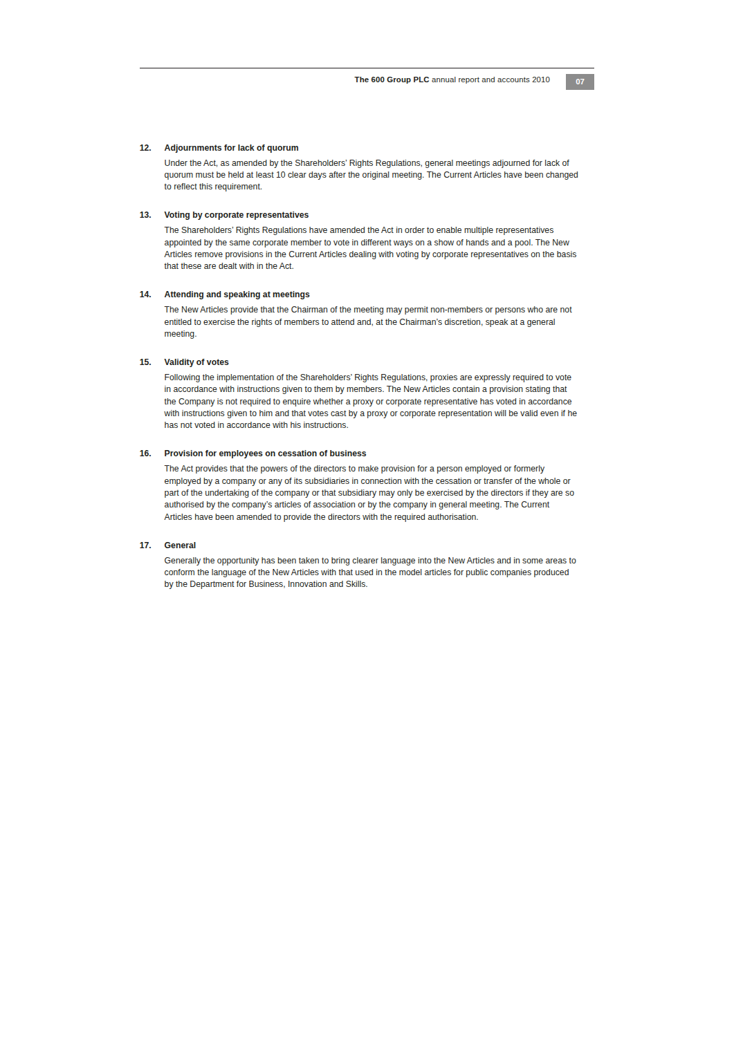The 600 Group PLC annual report and accounts 2010
07
12.
Adjournments for lack of quorum
Under the Act, as amended by the Shareholders’ Rights Regulations, general meetings adjourned for lack of quorum must be held at least 10 clear days after the original meeting. The Current Articles have been changed to reflect this requirement.
13.
Voting by corporate representatives
The Shareholders’ Rights Regulations have amended the Act in order to enable multiple representatives appointed by the same corporate member to vote in different ways on a show of hands and a pool. The New Articles remove provisions in the Current Articles dealing with voting by corporate representatives on the basis that these are dealt with in the Act.
14.
Attending and speaking at meetings
The New Articles provide that the Chairman of the meeting may permit non-members or persons who are not entitled to exercise the rights of members to attend and, at the Chairman’s discretion, speak at a general meeting.
15.
Validity of votes
Following the implementation of the Shareholders’ Rights Regulations, proxies are expressly required to vote in accordance with instructions given to them by members. The New Articles contain a provision stating that the Company is not required to enquire whether a proxy or corporate representative has voted in accordance with instructions given to him and that votes cast by a proxy or corporate representation will be valid even if he has not voted in accordance with his instructions.
16.
Provision for employees on cessation of business
The Act provides that the powers of the directors to make provision for a person employed or formerly employed by a company or any of its subsidiaries in connection with the cessation or transfer of the whole or part of the undertaking of the company or that subsidiary may only be exercised by the directors if they are so authorised by the company’s articles of association or by the company in general meeting. The Current Articles have been amended to provide the directors with the required authorisation.
17.
General
Generally the opportunity has been taken to bring clearer language into the New Articles and in some areas to conform the language of the New Articles with that used in the model articles for public companies produced by the Department for Business, Innovation and Skills.